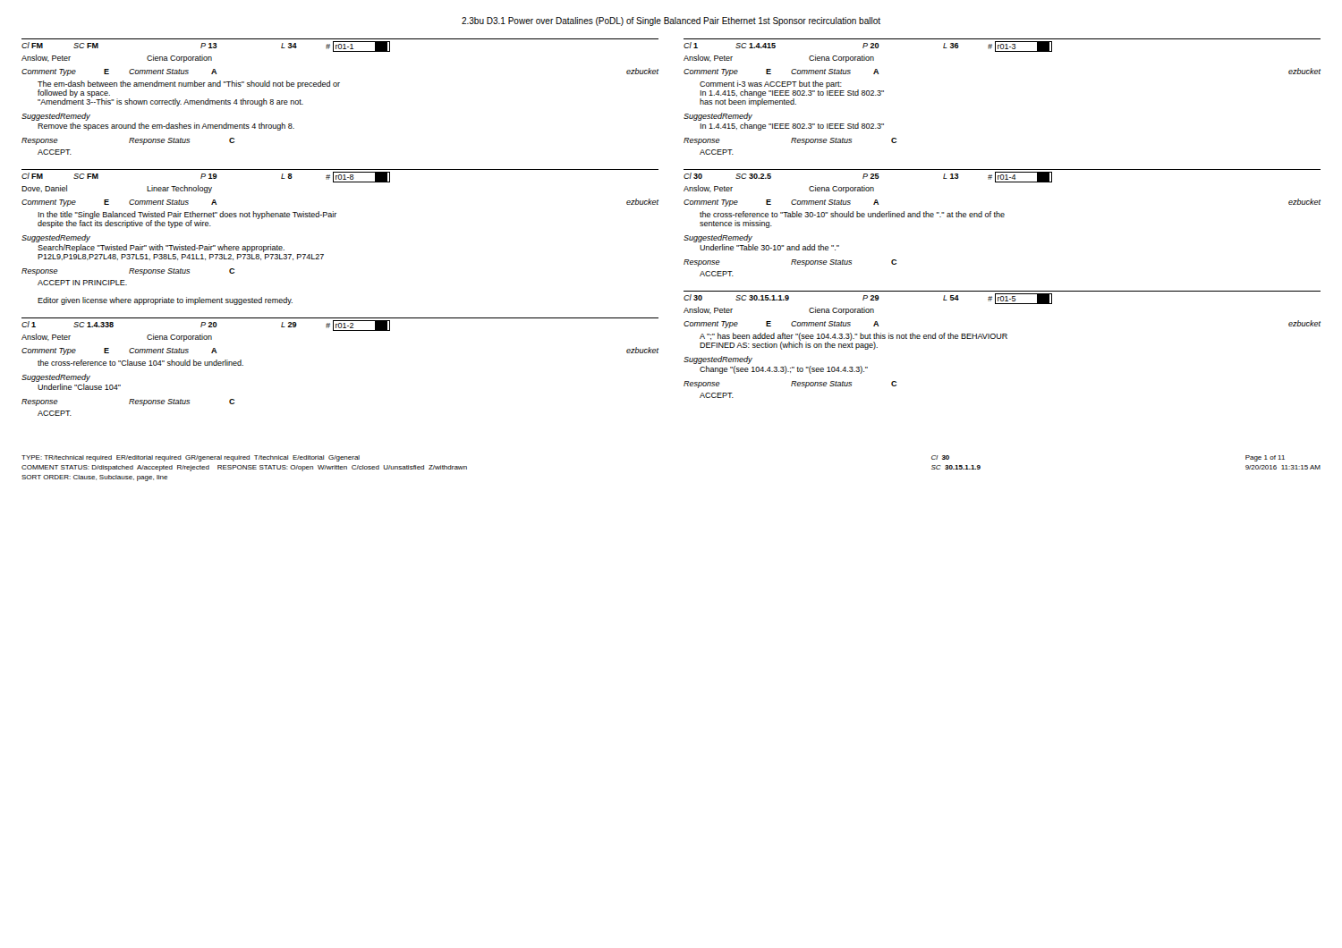2.3bu D3.1 Power over Datalines (PoDL) of Single Balanced Pair Ethernet 1st Sponsor recirculation ballot
Cl FM SC FM P 13 L 34 # r01-1
Anslow, Peter Ciena Corporation
Comment Type E Comment Status A ezbucket
The em-dash between the amendment number and "This" should not be preceded or
followed by a space.
"Amendment 3--This" is shown correctly. Amendments 4 through 8 are not.
SuggestedRemedy
Remove the spaces around the em-dashes in Amendments 4 through 8.
Response Response Status C
ACCEPT.
Cl FM SC FM P 19 L 8 # r01-8
Dove, Daniel Linear Technology
Comment Type E Comment Status A ezbucket
In the title "Single Balanced Twisted Pair Ethernet" does not hyphenate Twisted-Pair
despite the fact its descriptive of the type of wire.
SuggestedRemedy
Search/Replace "Twisted Pair" with "Twisted-Pair" where appropriate.
P12L9,P19L8,P27L48, P37L51, P38L5, P41L1, P73L2, P73L8, P73L37, P74L27
Response Response Status C
ACCEPT IN PRINCIPLE.
Editor given license where appropriate to implement suggested remedy.
Cl 1 SC 1.4.338 P 20 L 29 # r01-2
Anslow, Peter Ciena Corporation
Comment Type E Comment Status A ezbucket
the cross-reference to "Clause 104" should be underlined.
SuggestedRemedy
Underline "Clause 104"
Response Response Status C
ACCEPT.
Cl 1 SC 1.4.415 P 20 L 36 # r01-3
Anslow, Peter Ciena Corporation
Comment Type E Comment Status A ezbucket
Comment i-3 was ACCEPT but the part:
In 1.4.415, change "IEEE 802.3" to IEEE Std 802.3"
has not been implemented.
SuggestedRemedy
In 1.4.415, change "IEEE 802.3" to IEEE Std 802.3"
Response Response Status C
ACCEPT.
Cl 30 SC 30.2.5 P 25 L 13 # r01-4
Anslow, Peter Ciena Corporation
Comment Type E Comment Status A ezbucket
the cross-reference to "Table 30-10" should be underlined and the "." at the end of the
sentence is missing.
SuggestedRemedy
Underline "Table 30-10" and add the "."
Response Response Status C
ACCEPT.
Cl 30 SC 30.15.1.1.9 P 29 L 54 # r01-5
Anslow, Peter Ciena Corporation
Comment Type E Comment Status A ezbucket
A ";" has been added after "(see 104.4.3.3)." but this is not the end of the BEHAVIOUR
DEFINED AS: section (which is on the next page).
SuggestedRemedy
Change "(see 104.4.3.3).;" to "(see 104.4.3.3)."
Response Response Status C
ACCEPT.
TYPE: TR/technical required ER/editorial required GR/general required T/technical E/editorial G/general
COMMENT STATUS: D/dispatched A/accepted R/rejected RESPONSE STATUS: O/open W/written C/closed U/unsatisfied Z/withdrawn
SORT ORDER: Clause, Subclause, page, line
Cl 30
SC 30.15.1.1.9
Page 1 of 11
9/20/2016 11:31:15 AM